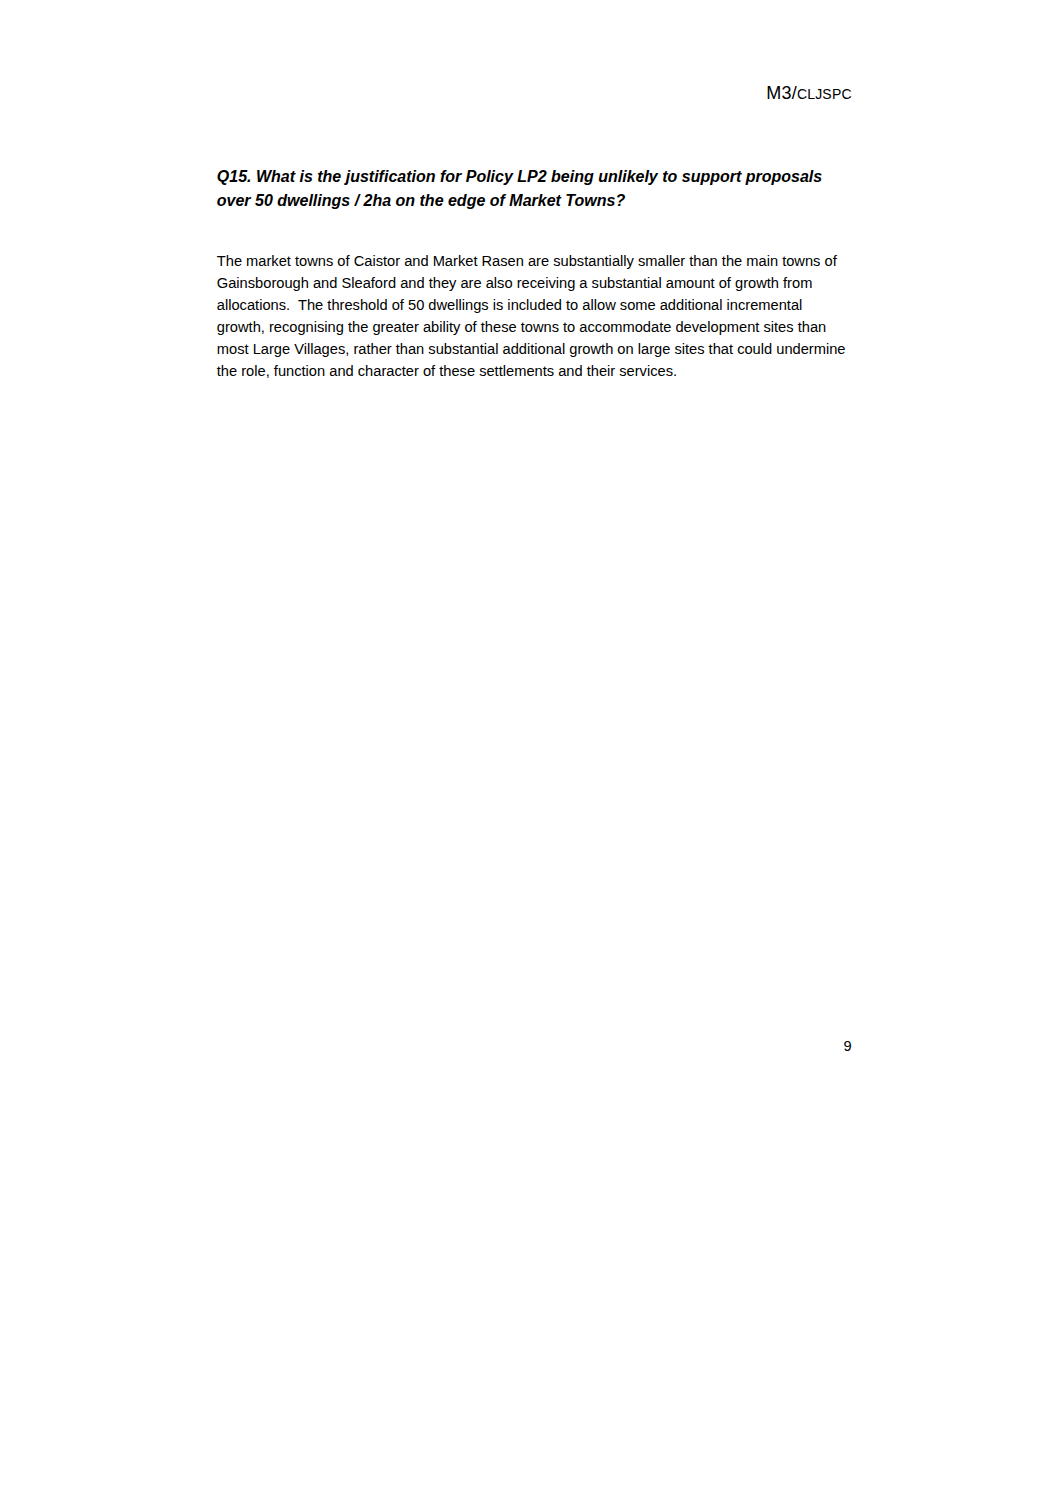M3/CLJSPC
Q15. What is the justification for Policy LP2 being unlikely to support proposals over 50 dwellings / 2ha on the edge of Market Towns?
The market towns of Caistor and Market Rasen are substantially smaller than the main towns of Gainsborough and Sleaford and they are also receiving a substantial amount of growth from allocations. The threshold of 50 dwellings is included to allow some additional incremental growth, recognising the greater ability of these towns to accommodate development sites than most Large Villages, rather than substantial additional growth on large sites that could undermine the role, function and character of these settlements and their services.
9